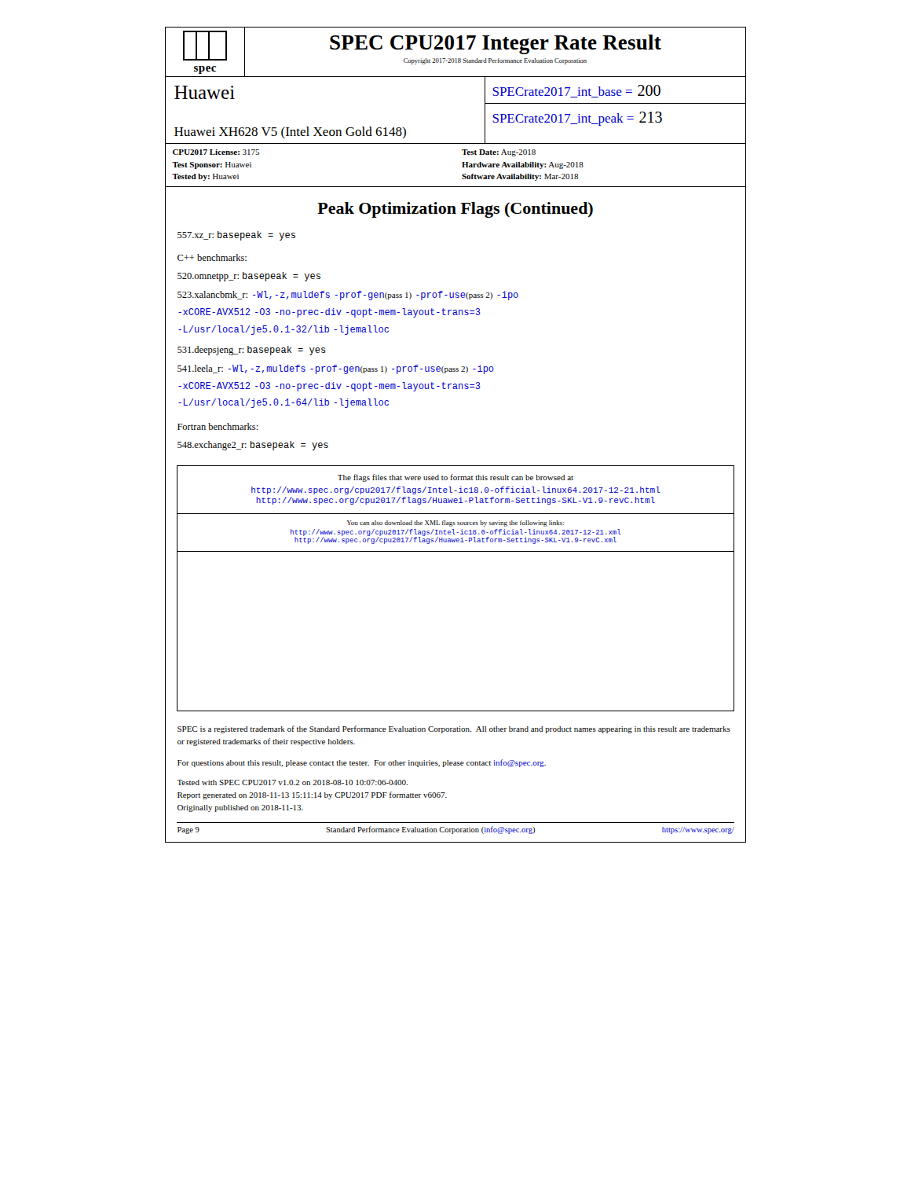spec
SPEC CPU2017 Integer Rate Result
Copyright 2017-2018 Standard Performance Evaluation Corporation
Huawei
Huawei XH628 V5 (Intel Xeon Gold 6148)
SPECrate2017_int_base =200
SPECrate2017_int_peak =213
CPU2017 License: 3175
Test Sponsor: Huawei
Tested by: Huawei
Test Date: Aug-2018
Hardware Availability: Aug-2018
Software Availability: Mar-2018
Peak Optimization Flags (Continued)
557.xz_r: basepeak = yes
C++ benchmarks:
520.omnetpp_r: basepeak = yes
523.xalancbmk_r: -Wl,-z,muldefs -prof-gen(pass 1) -prof-use(pass 2) -ipo
-xCORE-AVX512 -O3 -no-prec-div -qopt-mem-layout-trans=3
-L/usr/local/je5.0.1-32/lib -ljemalloc
531.deepsjeng_r: basepeak = yes
541.leela_r: -Wl,-z,muldefs -prof-gen(pass 1) -prof-use(pass 2) -ipo
-xCORE-AVX512 -O3 -no-prec-div -qopt-mem-layout-trans=3
-L/usr/local/je5.0.1-64/lib -ljemalloc
Fortran benchmarks:
548.exchange2_r: basepeak = yes
The flags files that were used to format this result can be browsed at
http://www.spec.org/cpu2017/flags/Intel-ic18.0-official-linux64.2017-12-21.html
http://www.spec.org/cpu2017/flags/Huawei-Platform-Settings-SKL-V1.9-revC.html
You can also download the XML flags sources by saving the following links:
http://www.spec.org/cpu2017/flags/Intel-ic18.0-official-linux64.2017-12-21.xml http://www.spec.org/cpu2017/flags/Huawei-Platform-Settings-SKL-V1.9-revC.xml
SPEC is a registered trademark of the Standard Performance Evaluation Corporation. All other brand and product names appearing in this result are trademarks or registered trademarks of their respective holders.
For questions about this result, please contact the tester. For other inquiries, please contact info@spec.org.
Tested with SPEC CPU2017 v1.0.2 on 2018-08-10 10:07:06-0400.
Report generated on 2018-11-13 15:11:14 by CPU2017 PDF formatter v6067.
Originally published on 2018-11-13.
Page 9
Standard Performance Evaluation Corporation (info@spec.org)
https://www.spec.org/